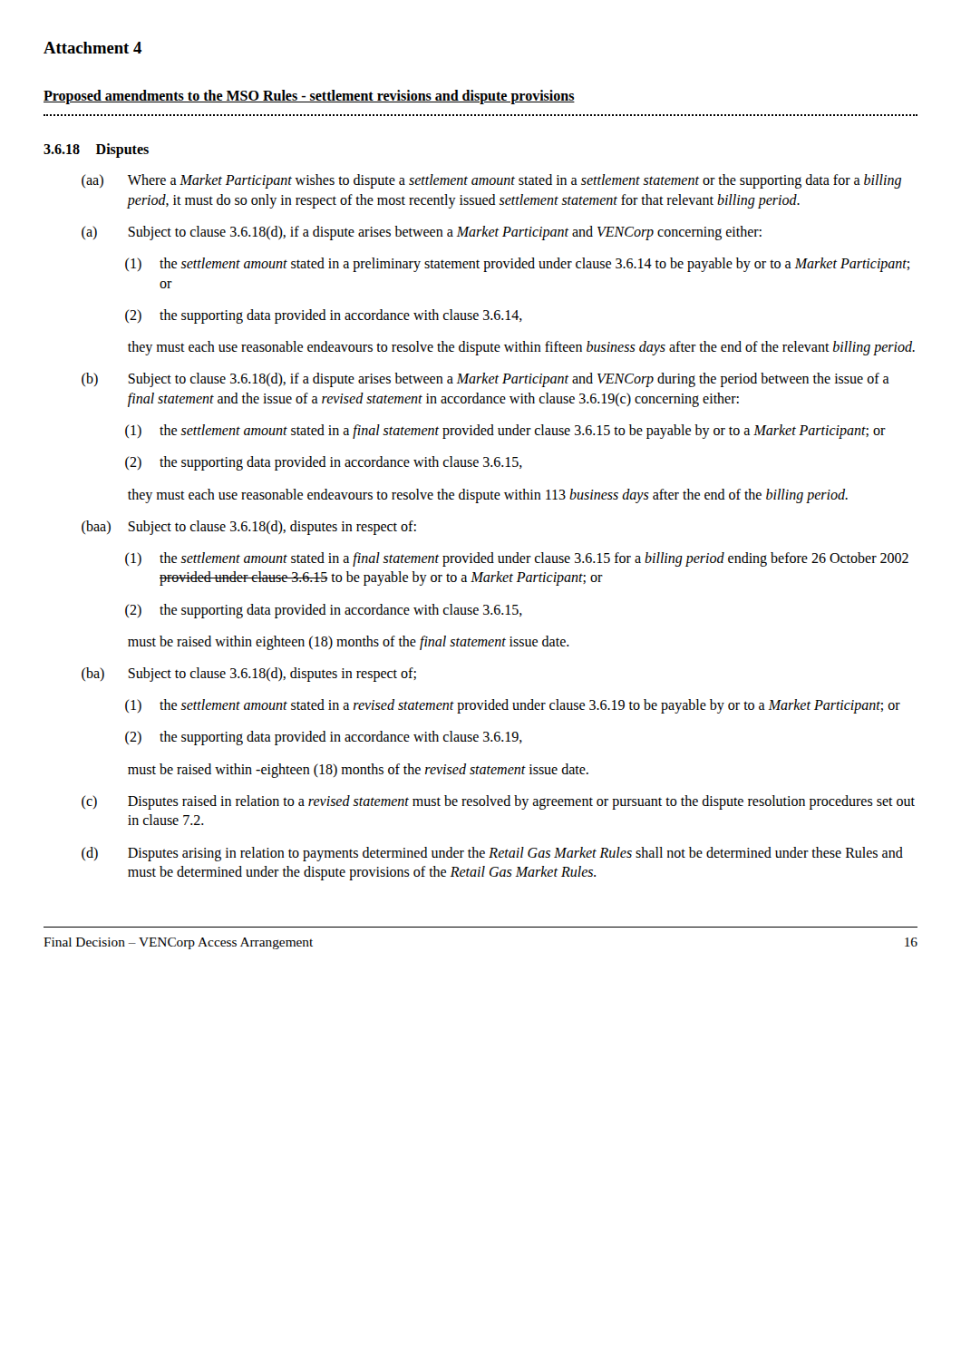Attachment 4
Proposed amendments to the MSO Rules - settlement revisions and dispute provisions
3.6.18 Disputes
(aa)
Where a Market Participant wishes to dispute a settlement amount stated in a settlement statement or the supporting data for a billing period, it must do so only in respect of the most recently issued settlement statement for that relevant billing period.
(a)
Subject to clause 3.6.18(d), if a dispute arises between a Market Participant and VENCorp concerning either:
(1)
the settlement amount stated in a preliminary statement provided under clause 3.6.14 to be payable by or to a Market Participant; or
(2)
the supporting data provided in accordance with clause 3.6.14,
they must each use reasonable endeavours to resolve the dispute within fifteen business days after the end of the relevant billing period.
(b)
Subject to clause 3.6.18(d), if a dispute arises between a Market Participant and VENCorp during the period between the issue of a final statement and the issue of a revised statement in accordance with clause 3.6.19(c) concerning either:
(1)
the settlement amount stated in a final statement provided under clause 3.6.15 to be payable by or to a Market Participant; or
(2)
the supporting data provided in accordance with clause 3.6.15,
they must each use reasonable endeavours to resolve the dispute within 113 business days after the end of the billing period.
(baa)
Subject to clause 3.6.18(d), disputes in respect of:
(1)
the settlement amount stated in a final statement provided under clause 3.6.15 for a billing period ending before 26 October 2002 provided under clause 3.6.15 to be payable by or to a Market Participant; or
(2)
the supporting data provided in accordance with clause 3.6.15,
must be raised within eighteen (18) months of the final statement issue date.
(ba)
Subject to clause 3.6.18(d), disputes in respect of;
(1)
the settlement amount stated in a revised statement provided under clause 3.6.19 to be payable by or to a Market Participant; or
(2)
the supporting data provided in accordance with clause 3.6.19,
must be raised within -eighteen (18) months of the revised statement issue date.
(c)
Disputes raised in relation to a revised statement must be resolved by agreement or pursuant to the dispute resolution procedures set out in clause 7.2.
(d)
Disputes arising in relation to payments determined under the Retail Gas Market Rules shall not be determined under these Rules and must be determined under the dispute provisions of the Retail Gas Market Rules.
Final Decision – VENCorp Access Arrangement 16